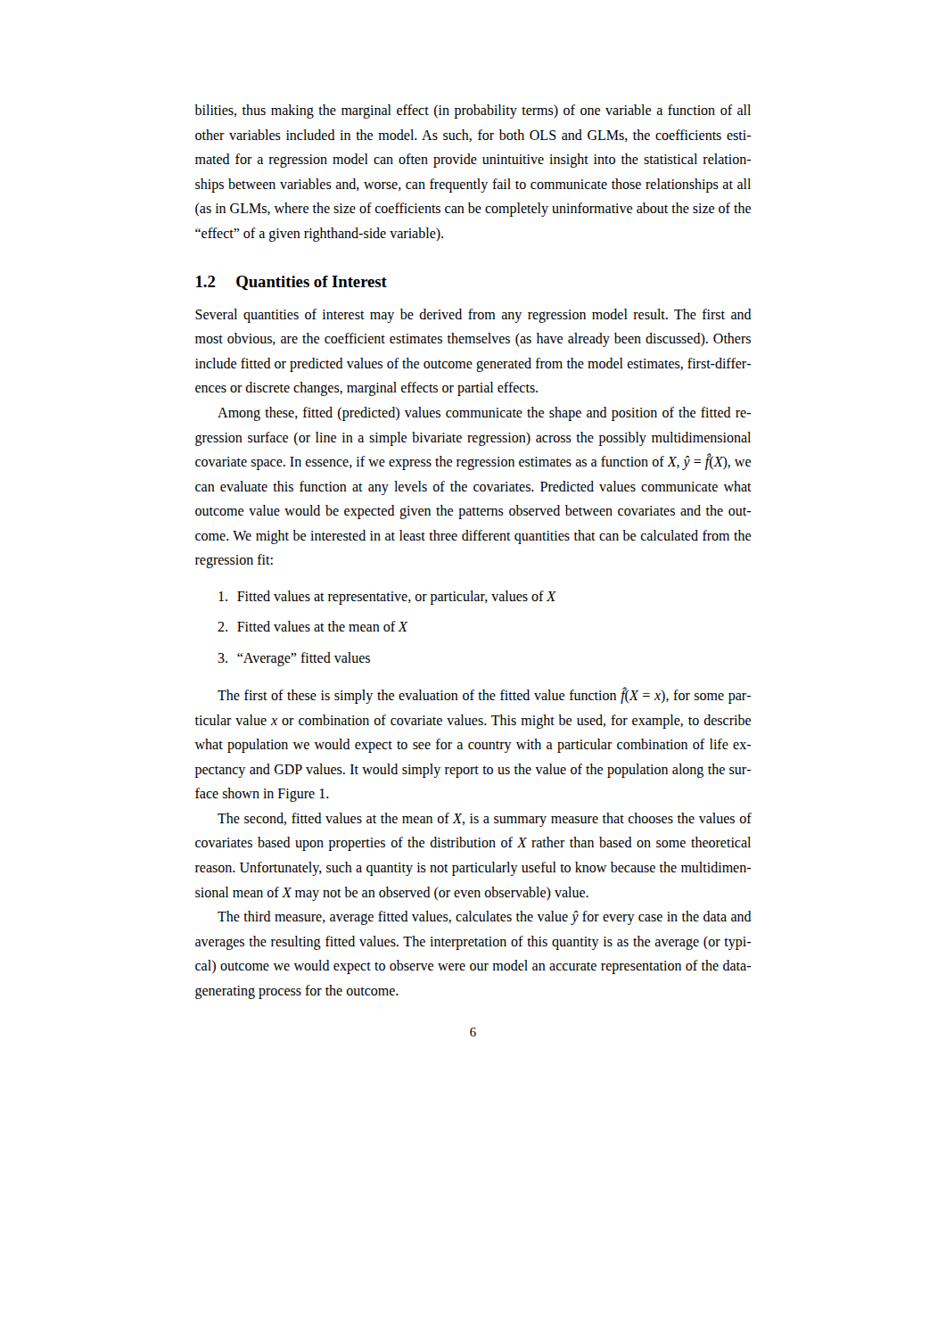bilities, thus making the marginal effect (in probability terms) of one variable a function of all other variables included in the model. As such, for both OLS and GLMs, the coefficients estimated for a regression model can often provide unintuitive insight into the statistical relationships between variables and, worse, can frequently fail to communicate those relationships at all (as in GLMs, where the size of coefficients can be completely uninformative about the size of the “effect” of a given righthand-side variable).
1.2 Quantities of Interest
Several quantities of interest may be derived from any regression model result. The first and most obvious, are the coefficient estimates themselves (as have already been discussed). Others include fitted or predicted values of the outcome generated from the model estimates, first-differences or discrete changes, marginal effects or partial effects.
Among these, fitted (predicted) values communicate the shape and position of the fitted regression surface (or line in a simple bivariate regression) across the possibly multidimensional covariate space. In essence, if we express the regression estimates as a function of X, ŷ = f̂(X), we can evaluate this function at any levels of the covariates. Predicted values communicate what outcome value would be expected given the patterns observed between covariates and the outcome. We might be interested in at least three different quantities that can be calculated from the regression fit:
Fitted values at representative, or particular, values of X
Fitted values at the mean of X
“Average” fitted values
The first of these is simply the evaluation of the fitted value function f̂(X = x), for some particular value x or combination of covariate values. This might be used, for example, to describe what population we would expect to see for a country with a particular combination of life expectancy and GDP values. It would simply report to us the value of the population along the surface shown in Figure 1.
The second, fitted values at the mean of X, is a summary measure that chooses the values of covariates based upon properties of the distribution of X rather than based on some theoretical reason. Unfortunately, such a quantity is not particularly useful to know because the multidimensional mean of X may not be an observed (or even observable) value.
The third measure, average fitted values, calculates the value ŷ for every case in the data and averages the resulting fitted values. The interpretation of this quantity is as the average (or typical) outcome we would expect to observe were our model an accurate representation of the data-generating process for the outcome.
6